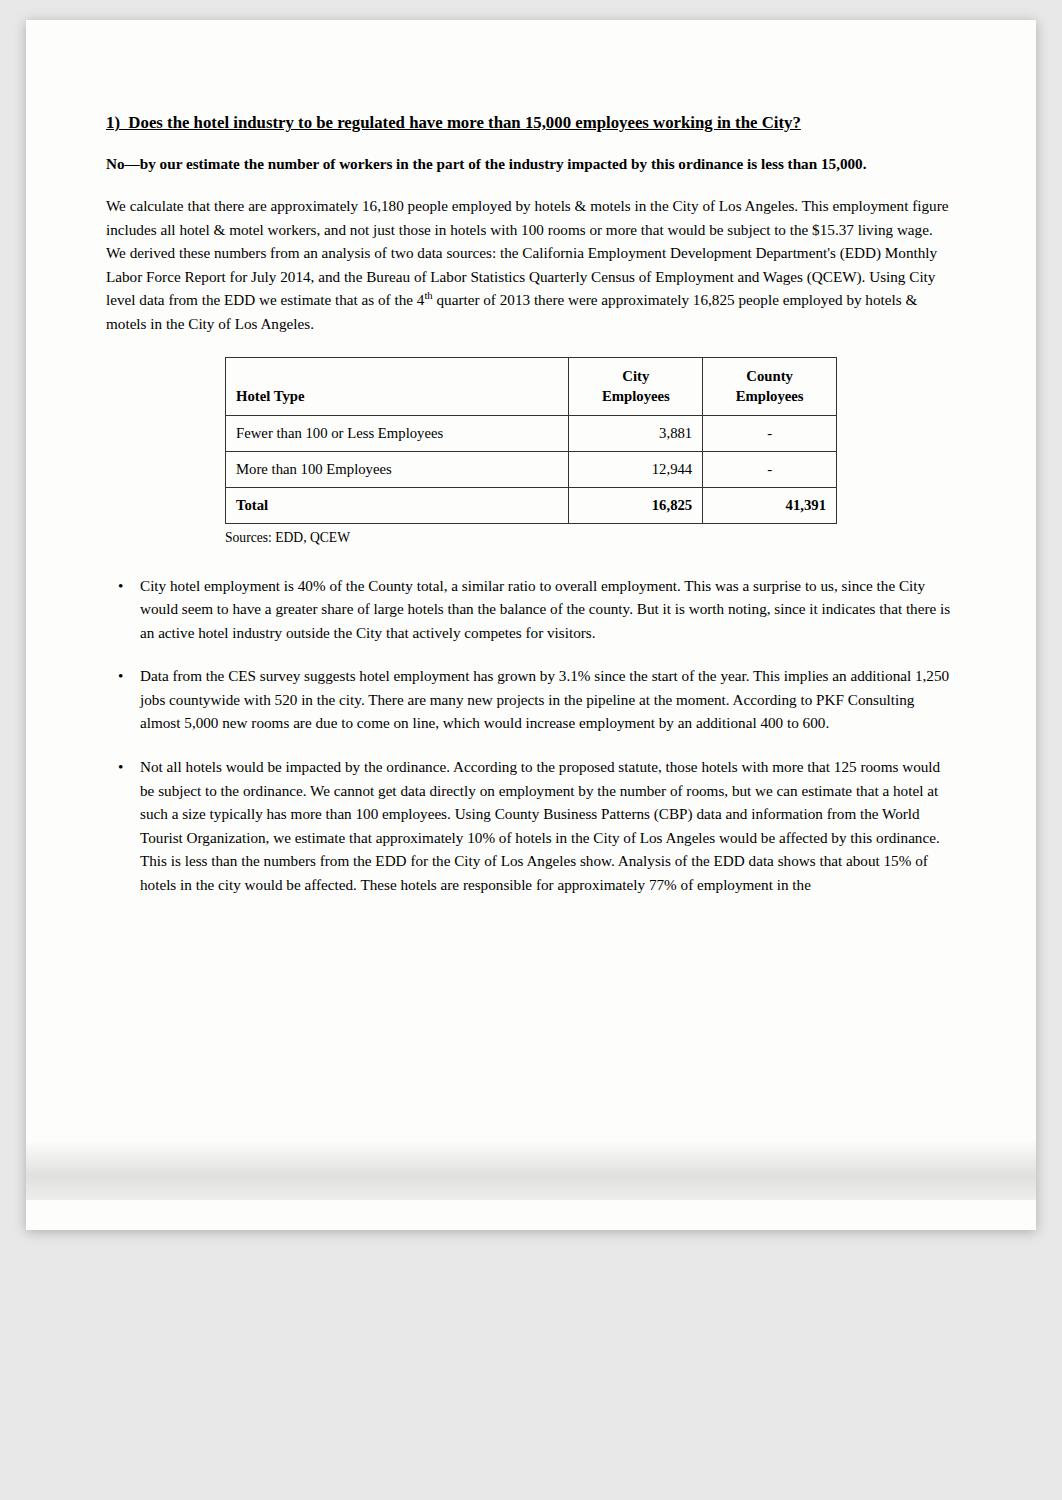1) Does the hotel industry to be regulated have more than 15,000 employees working in the City?
No—by our estimate the number of workers in the part of the industry impacted by this ordinance is less than 15,000.
We calculate that there are approximately 16,180 people employed by hotels & motels in the City of Los Angeles. This employment figure includes all hotel & motel workers, and not just those in hotels with 100 rooms or more that would be subject to the $15.37 living wage. We derived these numbers from an analysis of two data sources: the California Employment Development Department's (EDD) Monthly Labor Force Report for July 2014, and the Bureau of Labor Statistics Quarterly Census of Employment and Wages (QCEW). Using City level data from the EDD we estimate that as of the 4th quarter of 2013 there were approximately 16,825 people employed by hotels & motels in the City of Los Angeles.
| Hotel Type | City Employees | County Employees |
| --- | --- | --- |
| Fewer than 100 or Less Employees | 3,881 | - |
| More than 100 Employees | 12,944 | - |
| Total | 16,825 | 41,391 |
Sources: EDD, QCEW
City hotel employment is 40% of the County total, a similar ratio to overall employment. This was a surprise to us, since the City would seem to have a greater share of large hotels than the balance of the county. But it is worth noting, since it indicates that there is an active hotel industry outside the City that actively competes for visitors.
Data from the CES survey suggests hotel employment has grown by 3.1% since the start of the year. This implies an additional 1,250 jobs countywide with 520 in the city. There are many new projects in the pipeline at the moment. According to PKF Consulting almost 5,000 new rooms are due to come on line, which would increase employment by an additional 400 to 600.
Not all hotels would be impacted by the ordinance. According to the proposed statute, those hotels with more that 125 rooms would be subject to the ordinance. We cannot get data directly on employment by the number of rooms, but we can estimate that a hotel at such a size typically has more than 100 employees. Using County Business Patterns (CBP) data and information from the World Tourist Organization, we estimate that approximately 10% of hotels in the City of Los Angeles would be affected by this ordinance. This is less than the numbers from the EDD for the City of Los Angeles show. Analysis of the EDD data shows that about 15% of hotels in the city would be affected. These hotels are responsible for approximately 77% of employment in the